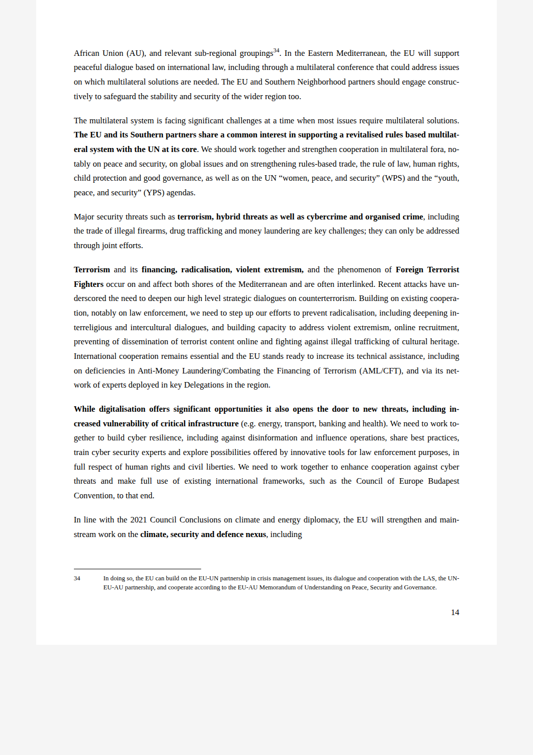African Union (AU), and relevant sub-regional groupings34. In the Eastern Mediterranean, the EU will support peaceful dialogue based on international law, including through a multilateral conference that could address issues on which multilateral solutions are needed. The EU and Southern Neighborhood partners should engage constructively to safeguard the stability and security of the wider region too.
The multilateral system is facing significant challenges at a time when most issues require multilateral solutions. The EU and its Southern partners share a common interest in supporting a revitalised rules based multilateral system with the UN at its core. We should work together and strengthen cooperation in multilateral fora, notably on peace and security, on global issues and on strengthening rules-based trade, the rule of law, human rights, child protection and good governance, as well as on the UN “women, peace, and security” (WPS) and the “youth, peace, and security” (YPS) agendas.
Major security threats such as terrorism, hybrid threats as well as cybercrime and organised crime, including the trade of illegal firearms, drug trafficking and money laundering are key challenges; they can only be addressed through joint efforts.
Terrorism and its financing, radicalisation, violent extremism, and the phenomenon of Foreign Terrorist Fighters occur on and affect both shores of the Mediterranean and are often interlinked. Recent attacks have underscored the need to deepen our high level strategic dialogues on counterterrorism. Building on existing cooperation, notably on law enforcement, we need to step up our efforts to prevent radicalisation, including deepening interreligious and intercultural dialogues, and building capacity to address violent extremism, online recruitment, preventing of dissemination of terrorist content online and fighting against illegal trafficking of cultural heritage. International cooperation remains essential and the EU stands ready to increase its technical assistance, including on deficiencies in Anti-Money Laundering/Combating the Financing of Terrorism (AML/CFT), and via its network of experts deployed in key Delegations in the region.
While digitalisation offers significant opportunities it also opens the door to new threats, including increased vulnerability of critical infrastructure (e.g. energy, transport, banking and health). We need to work together to build cyber resilience, including against disinformation and influence operations, share best practices, train cyber security experts and explore possibilities offered by innovative tools for law enforcement purposes, in full respect of human rights and civil liberties. We need to work together to enhance cooperation against cyber threats and make full use of existing international frameworks, such as the Council of Europe Budapest Convention, to that end.
In line with the 2021 Council Conclusions on climate and energy diplomacy, the EU will strengthen and mainstream work on the climate, security and defence nexus, including
34
In doing so, the EU can build on the EU-UN partnership in crisis management issues, its dialogue and cooperation with the LAS, the UN-EU-AU partnership, and cooperate according to the EU-AU Memorandum of Understanding on Peace, Security and Governance.
14